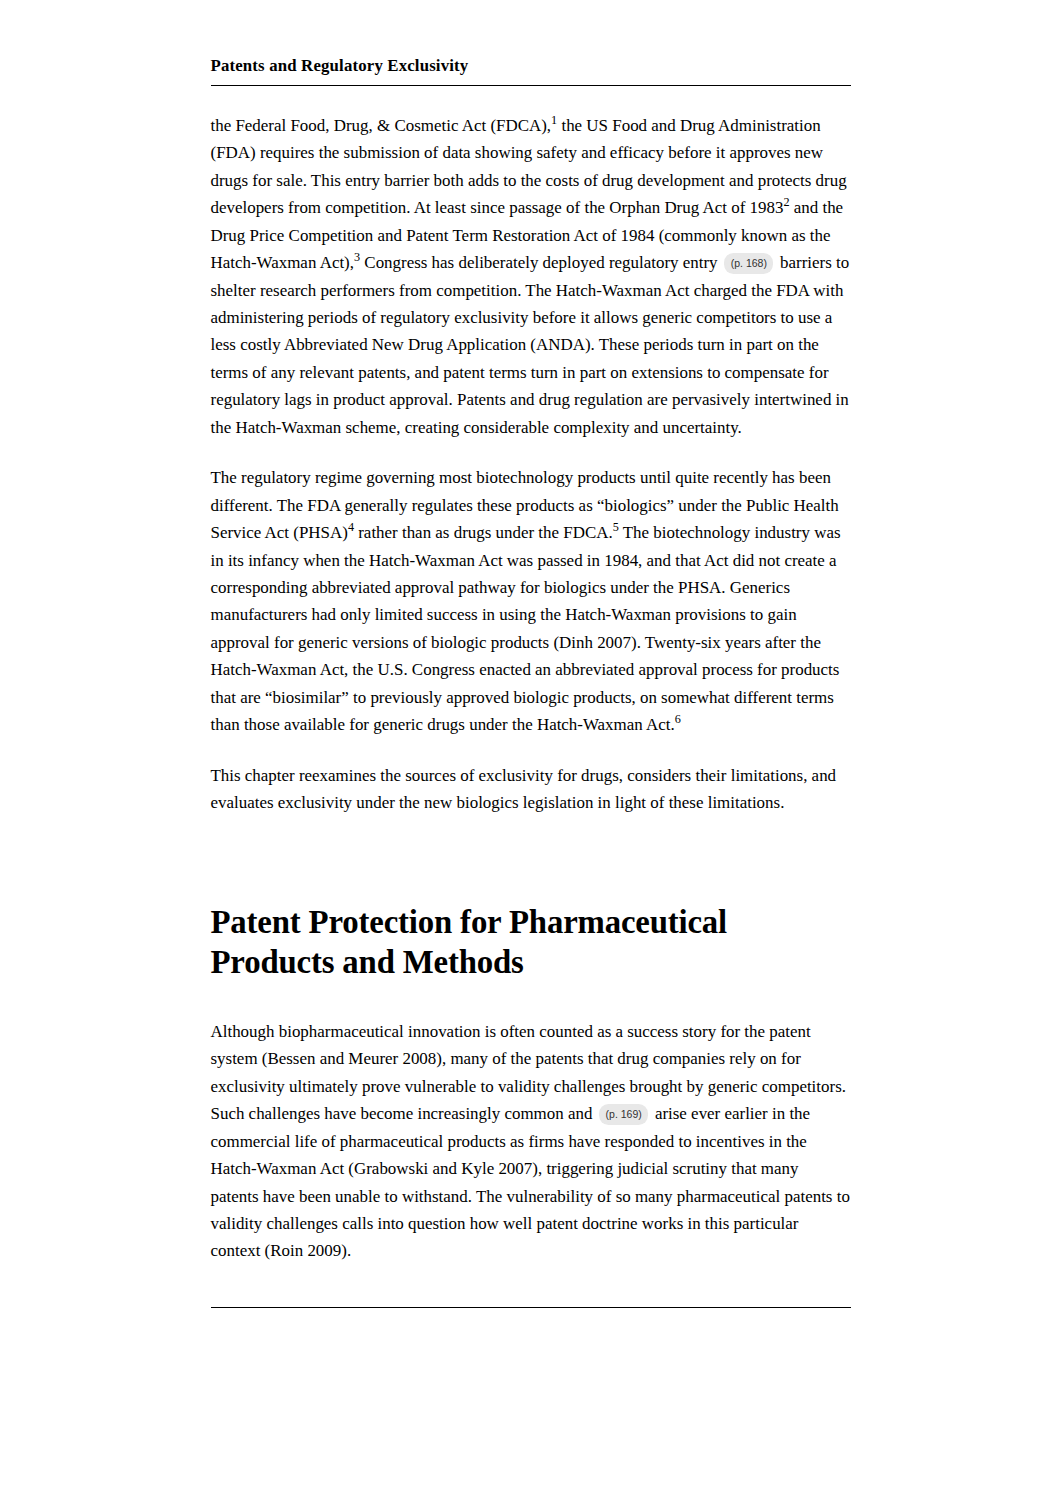Patents and Regulatory Exclusivity
the Federal Food, Drug, & Cosmetic Act (FDCA),1 the US Food and Drug Administration (FDA) requires the submission of data showing safety and efficacy before it approves new drugs for sale. This entry barrier both adds to the costs of drug development and protects drug developers from competition. At least since passage of the Orphan Drug Act of 19832 and the Drug Price Competition and Patent Term Restoration Act of 1984 (commonly known as the Hatch-Waxman Act),3 Congress has deliberately deployed regulatory entry (p. 168) barriers to shelter research performers from competition. The Hatch-Waxman Act charged the FDA with administering periods of regulatory exclusivity before it allows generic competitors to use a less costly Abbreviated New Drug Application (ANDA). These periods turn in part on the terms of any relevant patents, and patent terms turn in part on extensions to compensate for regulatory lags in product approval. Patents and drug regulation are pervasively intertwined in the Hatch-Waxman scheme, creating considerable complexity and uncertainty.
The regulatory regime governing most biotechnology products until quite recently has been different. The FDA generally regulates these products as “biologics” under the Public Health Service Act (PHSA)4 rather than as drugs under the FDCA.5 The biotechnology industry was in its infancy when the Hatch-Waxman Act was passed in 1984, and that Act did not create a corresponding abbreviated approval pathway for biologics under the PHSA. Generics manufacturers had only limited success in using the Hatch-Waxman provisions to gain approval for generic versions of biologic products (Dinh 2007). Twenty-six years after the Hatch-Waxman Act, the U.S. Congress enacted an abbreviated approval process for products that are “biosimilar” to previously approved biologic products, on somewhat different terms than those available for generic drugs under the Hatch-Waxman Act.6
This chapter reexamines the sources of exclusivity for drugs, considers their limitations, and evaluates exclusivity under the new biologics legislation in light of these limitations.
Patent Protection for Pharmaceutical Products and Methods
Although biopharmaceutical innovation is often counted as a success story for the patent system (Bessen and Meurer 2008), many of the patents that drug companies rely on for exclusivity ultimately prove vulnerable to validity challenges brought by generic competitors. Such challenges have become increasingly common and (p. 169) arise ever earlier in the commercial life of pharmaceutical products as firms have responded to incentives in the Hatch-Waxman Act (Grabowski and Kyle 2007), triggering judicial scrutiny that many patents have been unable to withstand. The vulnerability of so many pharmaceutical patents to validity challenges calls into question how well patent doctrine works in this particular context (Roin 2009).